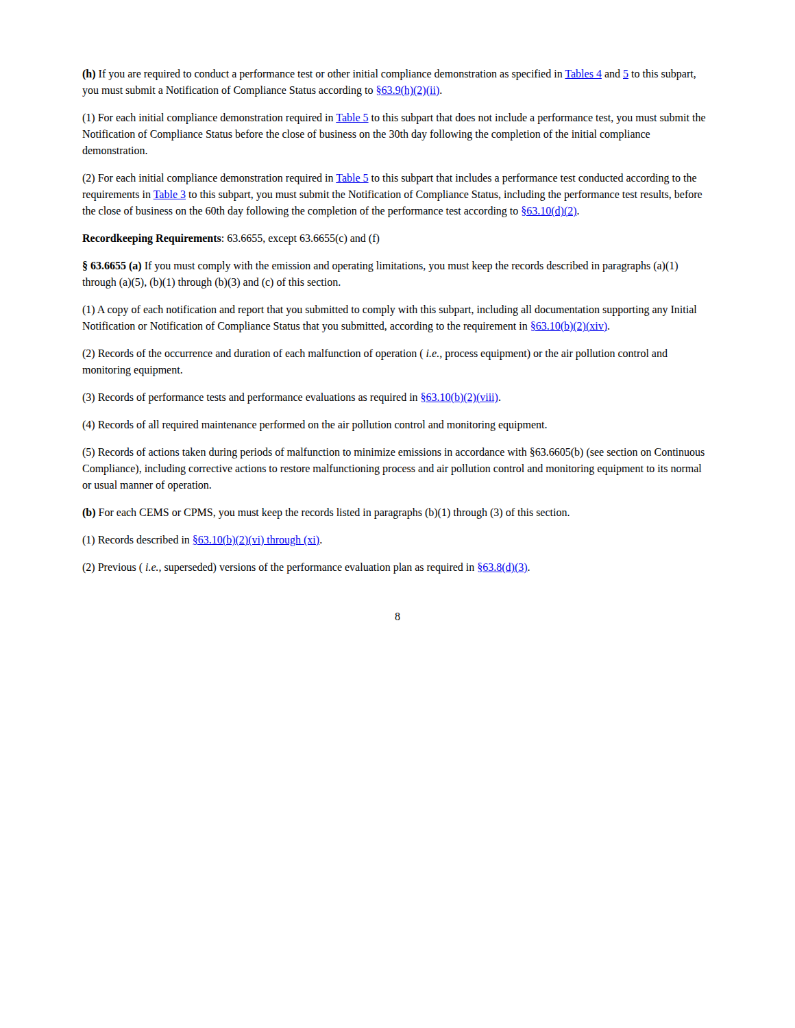(h) If you are required to conduct a performance test or other initial compliance demonstration as specified in Tables 4 and 5 to this subpart, you must submit a Notification of Compliance Status according to §63.9(h)(2)(ii).
(1) For each initial compliance demonstration required in Table 5 to this subpart that does not include a performance test, you must submit the Notification of Compliance Status before the close of business on the 30th day following the completion of the initial compliance demonstration.
(2) For each initial compliance demonstration required in Table 5 to this subpart that includes a performance test conducted according to the requirements in Table 3 to this subpart, you must submit the Notification of Compliance Status, including the performance test results, before the close of business on the 60th day following the completion of the performance test according to §63.10(d)(2).
Recordkeeping Requirements: 63.6655, except 63.6655(c) and (f)
§ 63.6655 (a) If you must comply with the emission and operating limitations, you must keep the records described in paragraphs (a)(1) through (a)(5), (b)(1) through (b)(3) and (c) of this section.
(1) A copy of each notification and report that you submitted to comply with this subpart, including all documentation supporting any Initial Notification or Notification of Compliance Status that you submitted, according to the requirement in §63.10(b)(2)(xiv).
(2) Records of the occurrence and duration of each malfunction of operation ( i.e., process equipment) or the air pollution control and monitoring equipment.
(3) Records of performance tests and performance evaluations as required in §63.10(b)(2)(viii).
(4) Records of all required maintenance performed on the air pollution control and monitoring equipment.
(5) Records of actions taken during periods of malfunction to minimize emissions in accordance with §63.6605(b) (see section on Continuous Compliance), including corrective actions to restore malfunctioning process and air pollution control and monitoring equipment to its normal or usual manner of operation.
(b) For each CEMS or CPMS, you must keep the records listed in paragraphs (b)(1) through (3) of this section.
(1) Records described in §63.10(b)(2)(vi) through (xi).
(2) Previous ( i.e., superseded) versions of the performance evaluation plan as required in §63.8(d)(3).
8